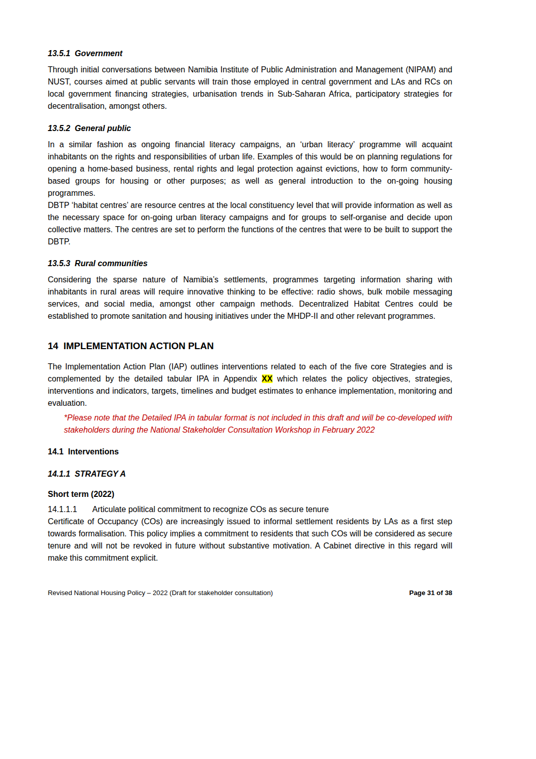13.5.1 Government
Through initial conversations between Namibia Institute of Public Administration and Management (NIPAM) and NUST, courses aimed at public servants will train those employed in central government and LAs and RCs on local government financing strategies, urbanisation trends in Sub-Saharan Africa, participatory strategies for decentralisation, amongst others.
13.5.2 General public
In a similar fashion as ongoing financial literacy campaigns, an ‘urban literacy’ programme will acquaint inhabitants on the rights and responsibilities of urban life. Examples of this would be on planning regulations for opening a home-based business, rental rights and legal protection against evictions, how to form community-based groups for housing or other purposes; as well as general introduction to the on-going housing programmes.
DBTP ‘habitat centres’ are resource centres at the local constituency level that will provide information as well as the necessary space for on-going urban literacy campaigns and for groups to self-organise and decide upon collective matters. The centres are set to perform the functions of the centres that were to be built to support the DBTP.
13.5.3 Rural communities
Considering the sparse nature of Namibia’s settlements, programmes targeting information sharing with inhabitants in rural areas will require innovative thinking to be effective: radio shows, bulk mobile messaging services, and social media, amongst other campaign methods. Decentralized Habitat Centres could be established to promote sanitation and housing initiatives under the MHDP-II and other relevant programmes.
14 IMPLEMENTATION ACTION PLAN
The Implementation Action Plan (IAP) outlines interventions related to each of the five core Strategies and is complemented by the detailed tabular IPA in Appendix XX which relates the policy objectives, strategies, interventions and indicators, targets, timelines and budget estimates to enhance implementation, monitoring and evaluation.
*Please note that the Detailed IPA in tabular format is not included in this draft and will be co-developed with stakeholders during the National Stakeholder Consultation Workshop in February 2022
14.1 Interventions
14.1.1 STRATEGY A
Short term (2022)
14.1.1.1 Articulate political commitment to recognize COs as secure tenure
Certificate of Occupancy (COs) are increasingly issued to informal settlement residents by LAs as a first step towards formalisation. This policy implies a commitment to residents that such COs will be considered as secure tenure and will not be revoked in future without substantive motivation. A Cabinet directive in this regard will make this commitment explicit.
Revised National Housing Policy – 2022 (Draft for stakeholder consultation) Page 31 of 38